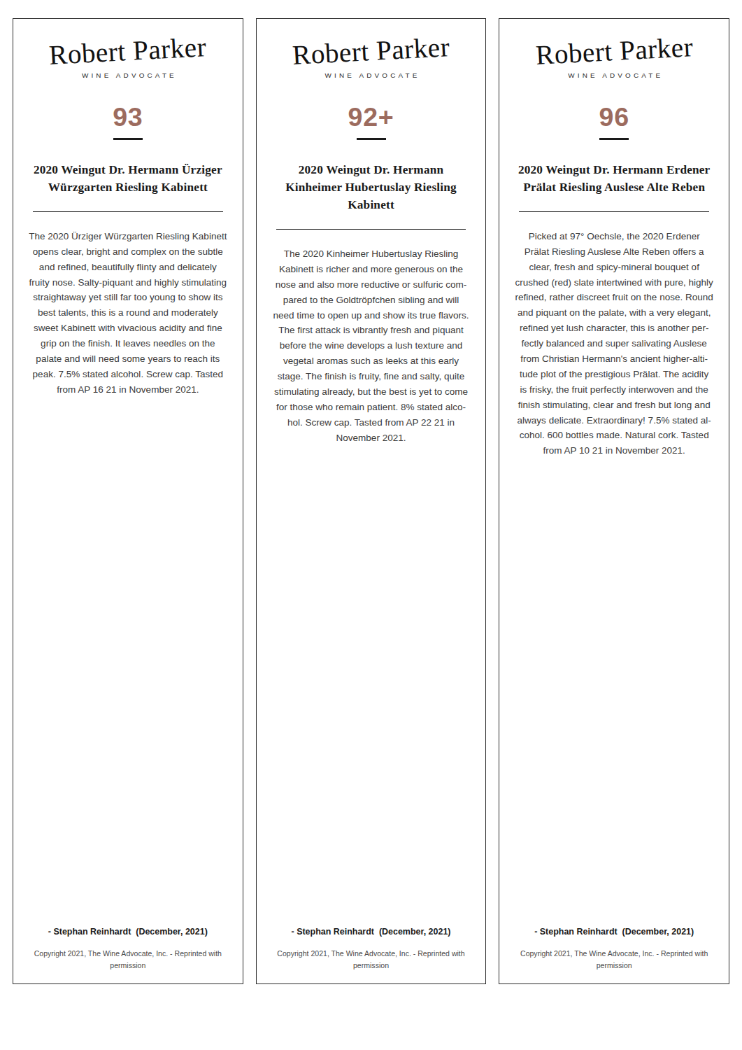Robert Parker
Wine Advocate
93
2020 Weingut Dr. Hermann Ürziger Würzgarten Riesling Kabinett
The 2020 Ürziger Würzgarten Riesling Kabinett opens clear, bright and complex on the subtle and refined, beautifully flinty and delicately fruity nose. Salty-piquant and highly stimulating straightaway yet still far too young to show its best talents, this is a round and moderately sweet Kabinett with vivacious acidity and fine grip on the finish. It leaves needles on the palate and will need some years to reach its peak. 7.5% stated alcohol. Screw cap. Tasted from AP 16 21 in November 2021.
- Stephan Reinhardt (December, 2021)
Copyright 2021, The Wine Advocate, Inc. - Reprinted with permission
Robert Parker
Wine Advocate
92+
2020 Weingut Dr. Hermann Kinheimer Hubertuslay Riesling Kabinett
The 2020 Kinheimer Hubertuslay Riesling Kabinett is richer and more generous on the nose and also more reductive or sulfuric compared to the Goldtröpfchen sibling and will need time to open up and show its true flavors. The first attack is vibrantly fresh and piquant before the wine develops a lush texture and vegetal aromas such as leeks at this early stage. The finish is fruity, fine and salty, quite stimulating already, but the best is yet to come for those who remain patient. 8% stated alcohol. Screw cap. Tasted from AP 22 21 in November 2021.
- Stephan Reinhardt (December, 2021)
Copyright 2021, The Wine Advocate, Inc. - Reprinted with permission
Robert Parker
Wine Advocate
96
2020 Weingut Dr. Hermann Erdener Prälat Riesling Auslese Alte Reben
Picked at 97° Oechsle, the 2020 Erdener Prälat Riesling Auslese Alte Reben offers a clear, fresh and spicy-mineral bouquet of crushed (red) slate intertwined with pure, highly refined, rather discreet fruit on the nose. Round and piquant on the palate, with a very elegant, refined yet lush character, this is another perfectly balanced and super salivating Auslese from Christian Hermann's ancient higher-altitude plot of the prestigious Prälat. The acidity is frisky, the fruit perfectly interwoven and the finish stimulating, clear and fresh but long and always delicate. Extraordinary! 7.5% stated alcohol. 600 bottles made. Natural cork. Tasted from AP 10 21 in November 2021.
- Stephan Reinhardt (December, 2021)
Copyright 2021, The Wine Advocate, Inc. - Reprinted with permission